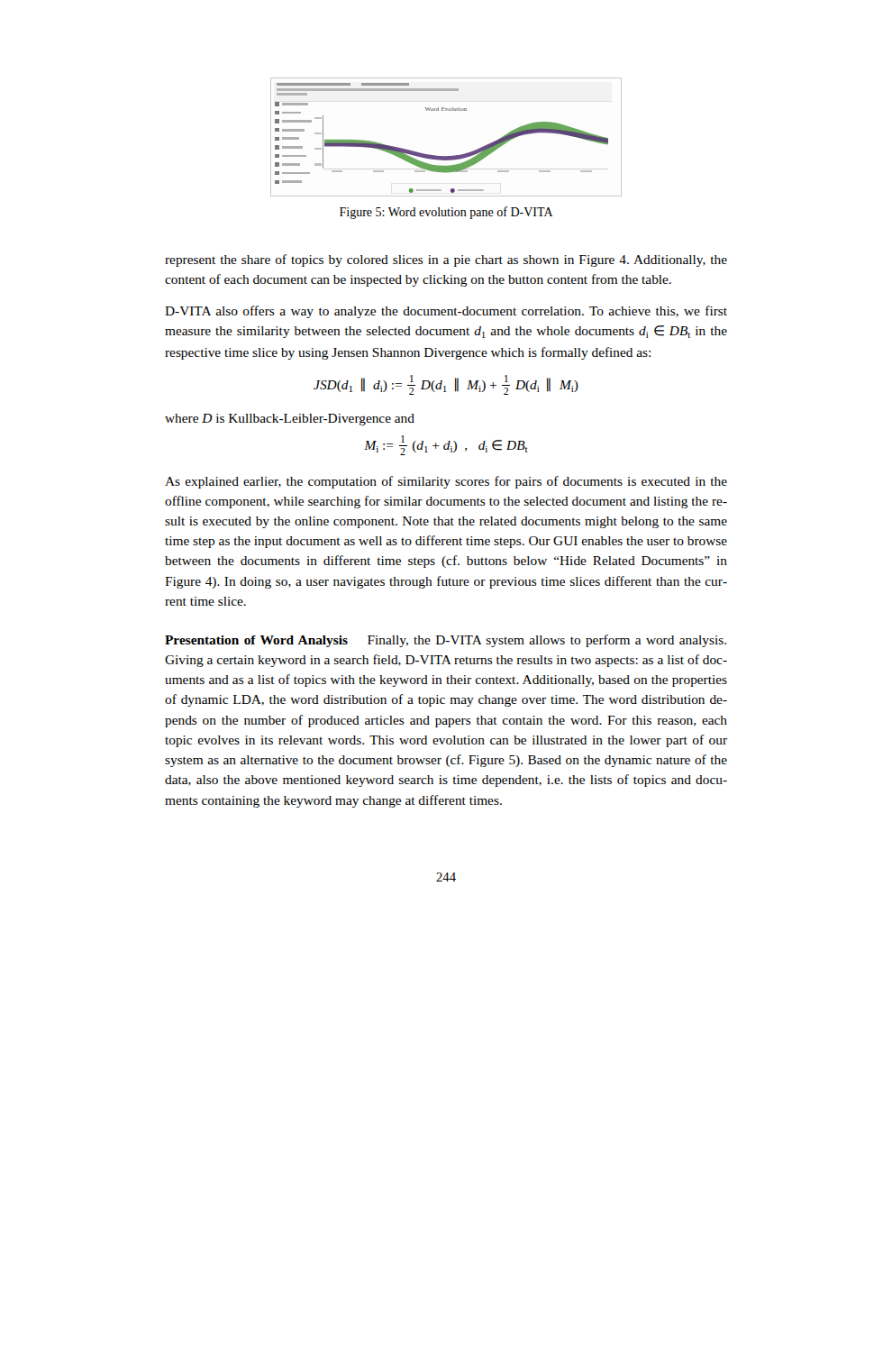Word Evolution
Figure 5: Word evolution pane of D-VITA
represent the share of topics by colored slices in a pie chart as shown in Figure 4. Additionally, the content of each document can be inspected by clicking on the button content from the table.
D-VITA also offers a way to analyze the document-document correlation. To achieve this, we first measure the similarity between the selected document d 1 and the whole documents di ∈ DB t in the respective time slice by using Jensen Shannon Divergence which is formally defined as:
JSD(d 1 ∥ di) := 12 D(d 1 ∥ Mi) + 12 D(di ∥ Mi)
where D is Kullback-Leibler-Divergence and
Mi := 12 (d 1 + di) , di ∈ DB t
As explained earlier, the computation of similarity scores for pairs of documents is executed in the offline component, while searching for similar documents to the selected document and listing the result is executed by the online component. Note that the related documents might belong to the same time step as the input document as well as to different time steps. Our GUI enables the user to browse between the documents in different time steps (cf. buttons below “Hide Related Documents” in Figure 4). In doing so, a user navigates through future or previous time slices different than the current time slice.
Presentation of Word Analysis Finally, the D-VITA system allows to perform a word analysis. Giving a certain keyword in a search field, D-VITA returns the results in two aspects: as a list of documents and as a list of topics with the keyword in their context. Additionally, based on the properties of dynamic LDA, the word distribution of a topic may change over time. The word distribution depends on the number of produced articles and papers that contain the word. For this reason, each topic evolves in its relevant words. This word evolution can be illustrated in the lower part of our system as an alternative to the document browser (cf. Figure 5). Based on the dynamic nature of the data, also the above mentioned keyword search is time dependent, i.e. the lists of topics and documents containing the keyword may change at different times.
244